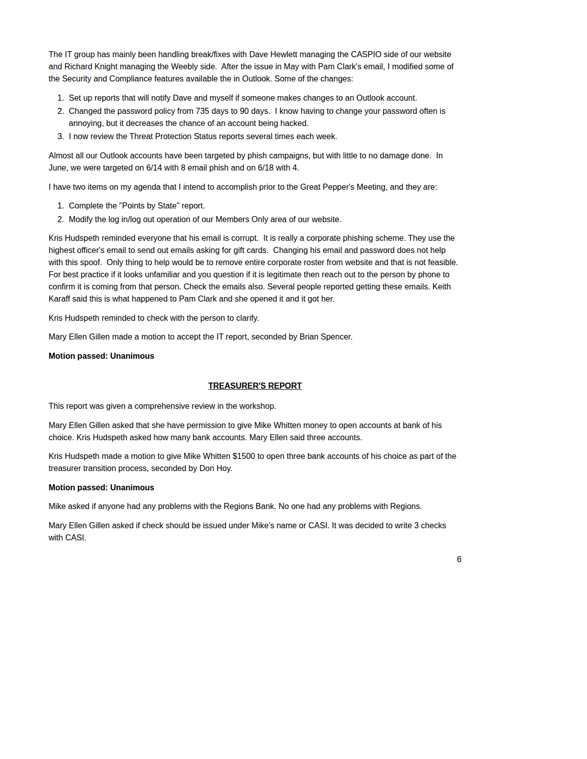The IT group has mainly been handling break/fixes with Dave Hewlett managing the CASPIO side of our website and Richard Knight managing the Weebly side. After the issue in May with Pam Clark's email, I modified some of the Security and Compliance features available the in Outlook. Some of the changes:
Set up reports that will notify Dave and myself if someone makes changes to an Outlook account.
Changed the password policy from 735 days to 90 days. I know having to change your password often is annoying, but it decreases the chance of an account being hacked.
I now review the Threat Protection Status reports several times each week.
Almost all our Outlook accounts have been targeted by phish campaigns, but with little to no damage done. In June, we were targeted on 6/14 with 8 email phish and on 6/18 with 4.
I have two items on my agenda that I intend to accomplish prior to the Great Pepper's Meeting, and they are:
Complete the "Points by State" report.
Modify the log in/log out operation of our Members Only area of our website.
Kris Hudspeth reminded everyone that his email is corrupt. It is really a corporate phishing scheme. They use the highest officer's email to send out emails asking for gift cards. Changing his email and password does not help with this spoof. Only thing to help would be to remove entire corporate roster from website and that is not feasible. For best practice if it looks unfamiliar and you question if it is legitimate then reach out to the person by phone to confirm it is coming from that person. Check the emails also. Several people reported getting these emails. Keith Karaff said this is what happened to Pam Clark and she opened it and it got her.
Kris Hudspeth reminded to check with the person to clarify.
Mary Ellen Gillen made a motion to accept the IT report, seconded by Brian Spencer.
Motion passed: Unanimous
TREASURER'S REPORT
This report was given a comprehensive review in the workshop.
Mary Ellen Gillen asked that she have permission to give Mike Whitten money to open accounts at bank of his choice. Kris Hudspeth asked how many bank accounts. Mary Ellen said three accounts.
Kris Hudspeth made a motion to give Mike Whitten $1500 to open three bank accounts of his choice as part of the treasurer transition process, seconded by Don Hoy.
Motion passed: Unanimous
Mike asked if anyone had any problems with the Regions Bank. No one had any problems with Regions.
Mary Ellen Gillen asked if check should be issued under Mike's name or CASI. It was decided to write 3 checks with CASI.
6